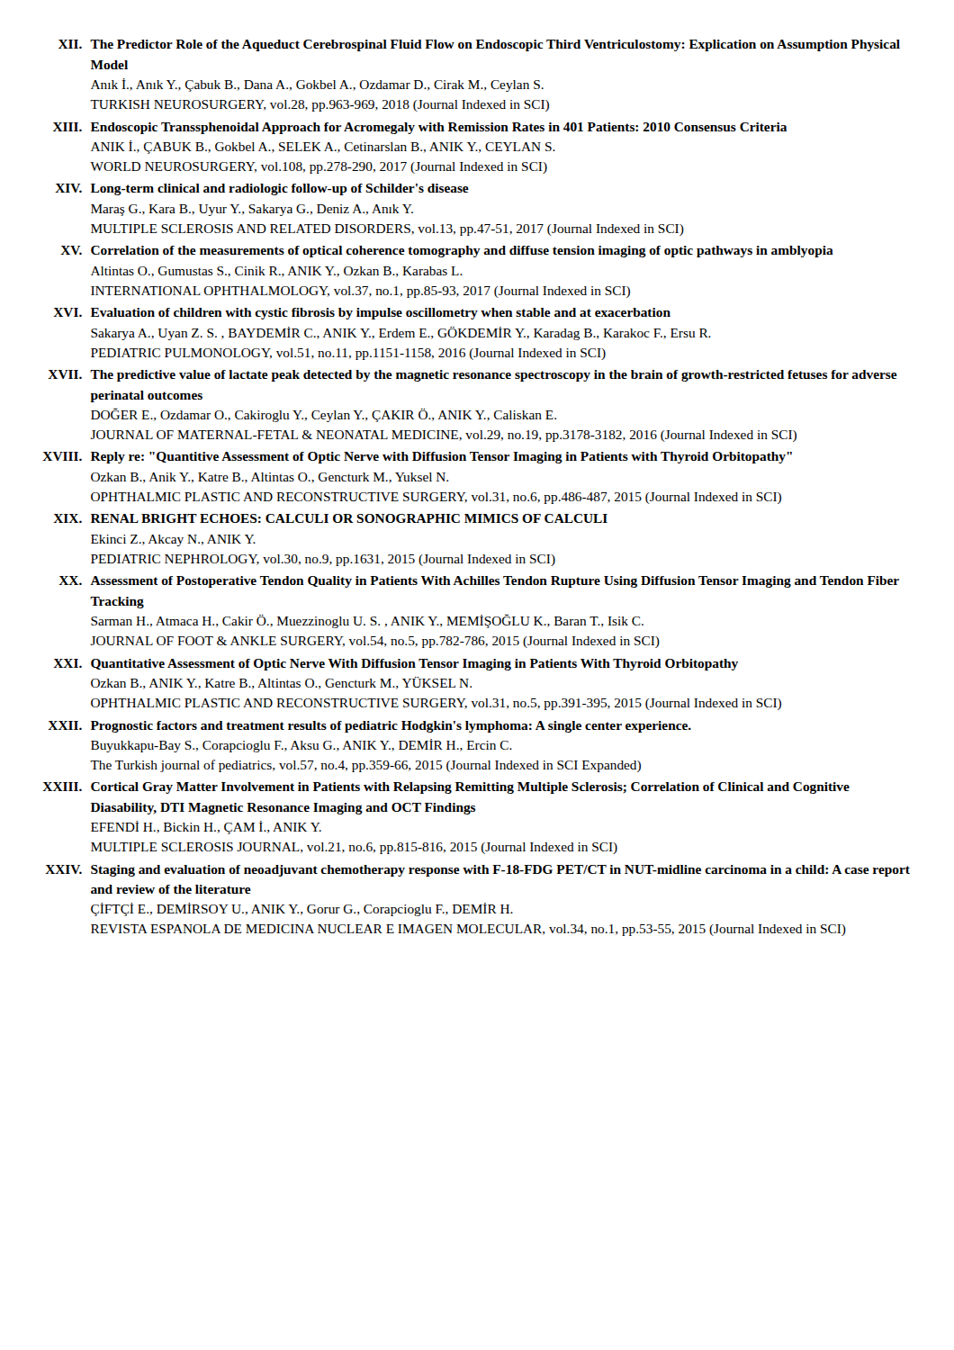The Predictor Role of the Aqueduct Cerebrospinal Fluid Flow on Endoscopic Third Ventriculostomy: Explication on Assumption Physical Model
Anık İ., Anık Y., Çabuk B., Dana A., Gokbel A., Ozdamar D., Cirak M., Ceylan S.
TURKISH NEUROSURGERY, vol.28, pp.963-969, 2018 (Journal Indexed in SCI)
Endoscopic Transsphenoidal Approach for Acromegaly with Remission Rates in 401 Patients: 2010 Consensus Criteria
ANIK İ., ÇABUK B., Gokbel A., SELEK A., Cetinarslan B., ANIK Y., CEYLAN S.
WORLD NEUROSURGERY, vol.108, pp.278-290, 2017 (Journal Indexed in SCI)
Long-term clinical and radiologic follow-up of Schilder's disease
Maraş G., Kara B., Uyur Y., Sakarya G., Deniz A., Anık Y.
MULTIPLE SCLEROSIS AND RELATED DISORDERS, vol.13, pp.47-51, 2017 (Journal Indexed in SCI)
Correlation of the measurements of optical coherence tomography and diffuse tension imaging of optic pathways in amblyopia
Altintas O., Gumustas S., Cinik R., ANIK Y., Ozkan B., Karabas L.
INTERNATIONAL OPHTHALMOLOGY, vol.37, no.1, pp.85-93, 2017 (Journal Indexed in SCI)
Evaluation of children with cystic fibrosis by impulse oscillometry when stable and at exacerbation
Sakarya A., Uyan Z. S. , BAYDEMİR C., ANIK Y., Erdem E., GÖKDEMİR Y., Karadag B., Karakoc F., Ersu R.
PEDIATRIC PULMONOLOGY, vol.51, no.11, pp.1151-1158, 2016 (Journal Indexed in SCI)
The predictive value of lactate peak detected by the magnetic resonance spectroscopy in the brain of growth-restricted fetuses for adverse perinatal outcomes
DOĞER E., Ozdamar O., Cakiroglu Y., Ceylan Y., ÇAKIR Ö., ANIK Y., Caliskan E.
JOURNAL OF MATERNAL-FETAL & NEONATAL MEDICINE, vol.29, no.19, pp.3178-3182, 2016 (Journal Indexed in SCI)
Reply re: "Quantitive Assessment of Optic Nerve with Diffusion Tensor Imaging in Patients with Thyroid Orbitopathy"
Ozkan B., Anik Y., Katre B., Altintas O., Gencturk M., Yuksel N.
OPHTHALMIC PLASTIC AND RECONSTRUCTIVE SURGERY, vol.31, no.6, pp.486-487, 2015 (Journal Indexed in SCI)
RENAL BRIGHT ECHOES: CALCULI OR SONOGRAPHIC MIMICS OF CALCULI
Ekinci Z., Akcay N., ANIK Y.
PEDIATRIC NEPHROLOGY, vol.30, no.9, pp.1631, 2015 (Journal Indexed in SCI)
Assessment of Postoperative Tendon Quality in Patients With Achilles Tendon Rupture Using Diffusion Tensor Imaging and Tendon Fiber Tracking
Sarman H., Atmaca H., Cakir Ö., Muezzinoglu U. S. , ANIK Y., MEMİŞOĞLU K., Baran T., Isik C.
JOURNAL OF FOOT & ANKLE SURGERY, vol.54, no.5, pp.782-786, 2015 (Journal Indexed in SCI)
Quantitative Assessment of Optic Nerve With Diffusion Tensor Imaging in Patients With Thyroid Orbitopathy
Ozkan B., ANIK Y., Katre B., Altintas O., Gencturk M., YÜKSEL N.
OPHTHALMIC PLASTIC AND RECONSTRUCTIVE SURGERY, vol.31, no.5, pp.391-395, 2015 (Journal Indexed in SCI)
Prognostic factors and treatment results of pediatric Hodgkin's lymphoma: A single center experience.
Buyukkapu-Bay S., Corapcioglu F., Aksu G., ANIK Y., DEMİR H., Ercin C.
The Turkish journal of pediatrics, vol.57, no.4, pp.359-66, 2015 (Journal Indexed in SCI Expanded)
Cortical Gray Matter Involvement in Patients with Relapsing Remitting Multiple Sclerosis; Correlation of Clinical and Cognitive Diasability, DTI Magnetic Resonance Imaging and OCT Findings
EFENDİ H., Bickin H., ÇAM İ., ANIK Y.
MULTIPLE SCLEROSIS JOURNAL, vol.21, no.6, pp.815-816, 2015 (Journal Indexed in SCI)
Staging and evaluation of neoadjuvant chemotherapy response with F-18-FDG PET/CT in NUT-midline carcinoma in a child: A case report and review of the literature
ÇİFTÇİ E., DEMİRSOY U., ANIK Y., Gorur G., Corapcioglu F., DEMİR H.
REVISTA ESPANOLA DE MEDICINA NUCLEAR E IMAGEN MOLECULAR, vol.34, no.1, pp.53-55, 2015 (Journal Indexed in SCI)